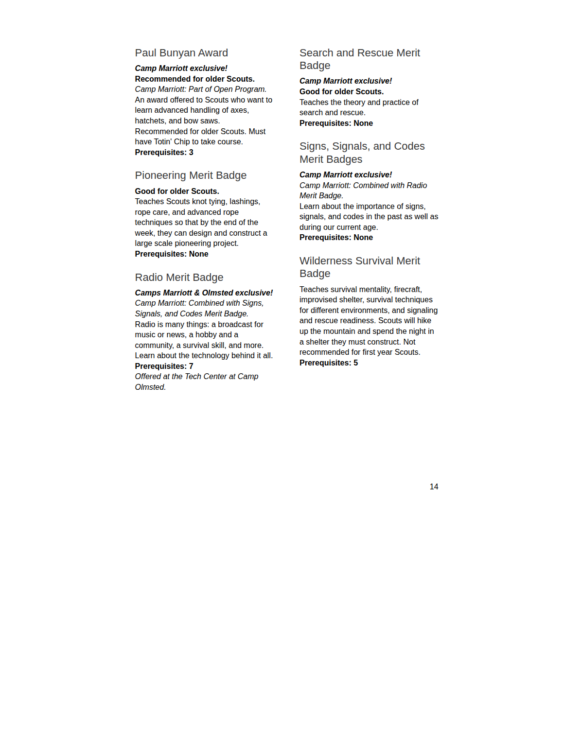Paul Bunyan Award
Camp Marriott exclusive!
Recommended for older Scouts.
Camp Marriott: Part of Open Program.
An award offered to Scouts who want to learn advanced handling of axes, hatchets, and bow saws. Recommended for older Scouts. Must have Totin' Chip to take course.
Prerequisites: 3
Pioneering Merit Badge
Good for older Scouts.
Teaches Scouts knot tying, lashings, rope care, and advanced rope techniques so that by the end of the week, they can design and construct a large scale pioneering project.
Prerequisites: None
Radio Merit Badge
Camps Marriott & Olmsted exclusive!
Camp Marriott: Combined with Signs, Signals, and Codes Merit Badge.
Radio is many things: a broadcast for music or news, a hobby and a community, a survival skill, and more. Learn about the technology behind it all.
Prerequisites: 7
Offered at the Tech Center at Camp Olmsted.
Search and Rescue Merit Badge
Camp Marriott exclusive!
Good for older Scouts.
Teaches the theory and practice of search and rescue.
Prerequisites: None
Signs, Signals, and Codes Merit Badges
Camp Marriott exclusive!
Camp Marriott: Combined with Radio Merit Badge.
Learn about the importance of signs, signals, and codes in the past as well as during our current age.
Prerequisites: None
Wilderness Survival Merit Badge
Teaches survival mentality, firecraft, improvised shelter, survival techniques for different environments, and signaling and rescue readiness. Scouts will hike up the mountain and spend the night in a shelter they must construct. Not recommended for first year Scouts.
Prerequisites: 5
14